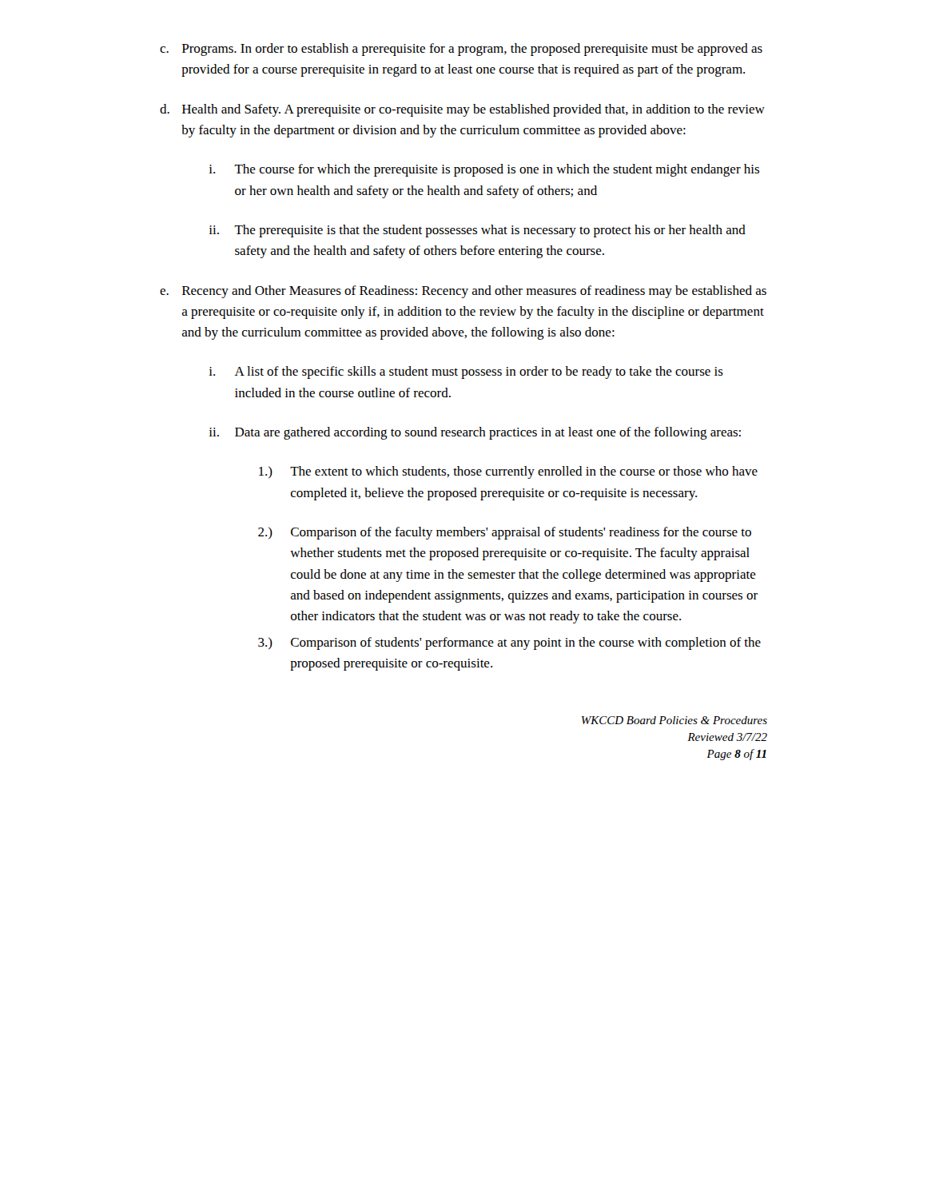c.
Programs. In order to establish a prerequisite for a program, the proposed prerequisite must be approved as provided for a course prerequisite in regard to at least one course that is required as part of the program.
d.
Health and Safety. A prerequisite or co-requisite may be established provided that, in addition to the review by faculty in the department or division and by the curriculum committee as provided above:
i.
The course for which the prerequisite is proposed is one in which the student might endanger his or her own health and safety or the health and safety of others; and
ii.
The prerequisite is that the student possesses what is necessary to protect his or her health and safety and the health and safety of others before entering the course.
e.
Recency and Other Measures of Readiness: Recency and other measures of readiness may be established as a prerequisite or co-requisite only if, in addition to the review by the faculty in the discipline or department and by the curriculum committee as provided above, the following is also done:
i.
A list of the specific skills a student must possess in order to be ready to take the course is included in the course outline of record.
ii.
Data are gathered according to sound research practices in at least one of the following areas:
1.)
The extent to which students, those currently enrolled in the course or those who have completed it, believe the proposed prerequisite or co-requisite is necessary.
2.)
Comparison of the faculty members' appraisal of students' readiness for the course to whether students met the proposed prerequisite or co-requisite. The faculty appraisal could be done at any time in the semester that the college determined was appropriate and based on independent assignments, quizzes and exams, participation in courses or other indicators that the student was or was not ready to take the course.
3.)
Comparison of students' performance at any point in the course with completion of the proposed prerequisite or co-requisite.
WKCCD Board Policies & Procedures
Reviewed 3/7/22
Page 8 of 11